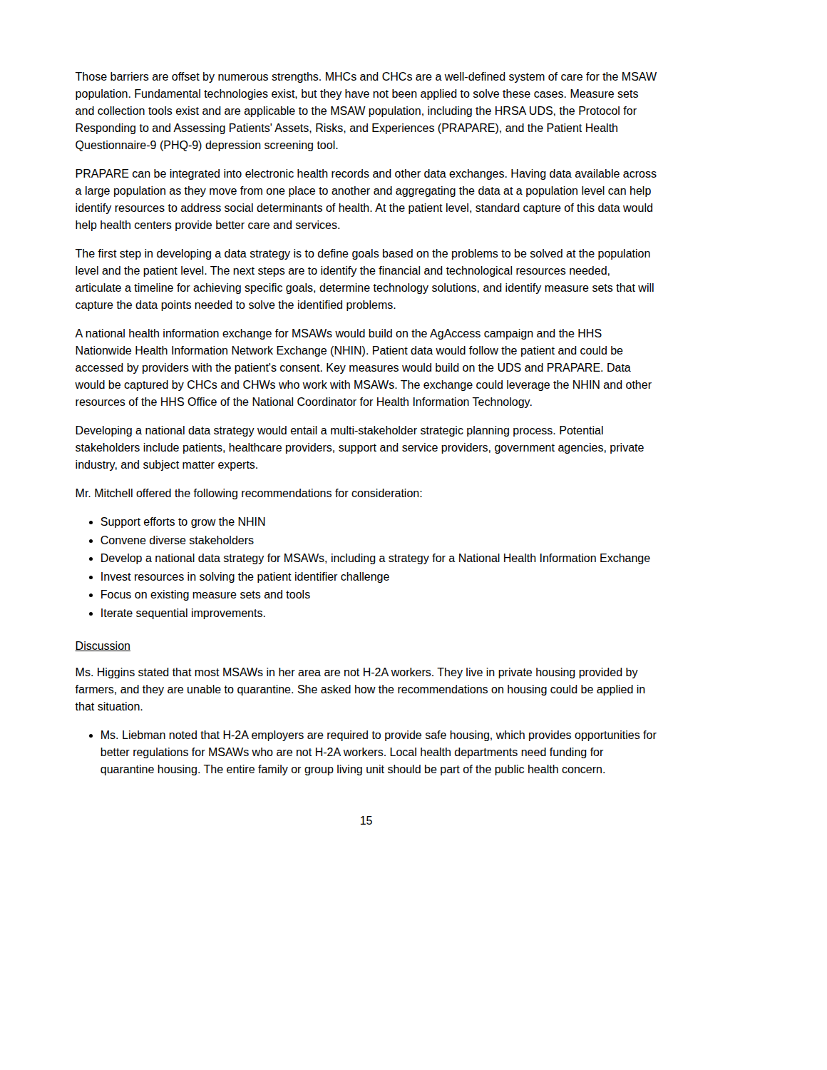Those barriers are offset by numerous strengths. MHCs and CHCs are a well-defined system of care for the MSAW population. Fundamental technologies exist, but they have not been applied to solve these cases. Measure sets and collection tools exist and are applicable to the MSAW population, including the HRSA UDS, the Protocol for Responding to and Assessing Patients' Assets, Risks, and Experiences (PRAPARE), and the Patient Health Questionnaire-9 (PHQ-9) depression screening tool.
PRAPARE can be integrated into electronic health records and other data exchanges. Having data available across a large population as they move from one place to another and aggregating the data at a population level can help identify resources to address social determinants of health. At the patient level, standard capture of this data would help health centers provide better care and services.
The first step in developing a data strategy is to define goals based on the problems to be solved at the population level and the patient level. The next steps are to identify the financial and technological resources needed, articulate a timeline for achieving specific goals, determine technology solutions, and identify measure sets that will capture the data points needed to solve the identified problems.
A national health information exchange for MSAWs would build on the AgAccess campaign and the HHS Nationwide Health Information Network Exchange (NHIN). Patient data would follow the patient and could be accessed by providers with the patient's consent. Key measures would build on the UDS and PRAPARE. Data would be captured by CHCs and CHWs who work with MSAWs. The exchange could leverage the NHIN and other resources of the HHS Office of the National Coordinator for Health Information Technology.
Developing a national data strategy would entail a multi-stakeholder strategic planning process. Potential stakeholders include patients, healthcare providers, support and service providers, government agencies, private industry, and subject matter experts.
Mr. Mitchell offered the following recommendations for consideration:
Support efforts to grow the NHIN
Convene diverse stakeholders
Develop a national data strategy for MSAWs, including a strategy for a National Health Information Exchange
Invest resources in solving the patient identifier challenge
Focus on existing measure sets and tools
Iterate sequential improvements.
Discussion
Ms. Higgins stated that most MSAWs in her area are not H-2A workers. They live in private housing provided by farmers, and they are unable to quarantine. She asked how the recommendations on housing could be applied in that situation.
Ms. Liebman noted that H-2A employers are required to provide safe housing, which provides opportunities for better regulations for MSAWs who are not H-2A workers. Local health departments need funding for quarantine housing. The entire family or group living unit should be part of the public health concern.
15